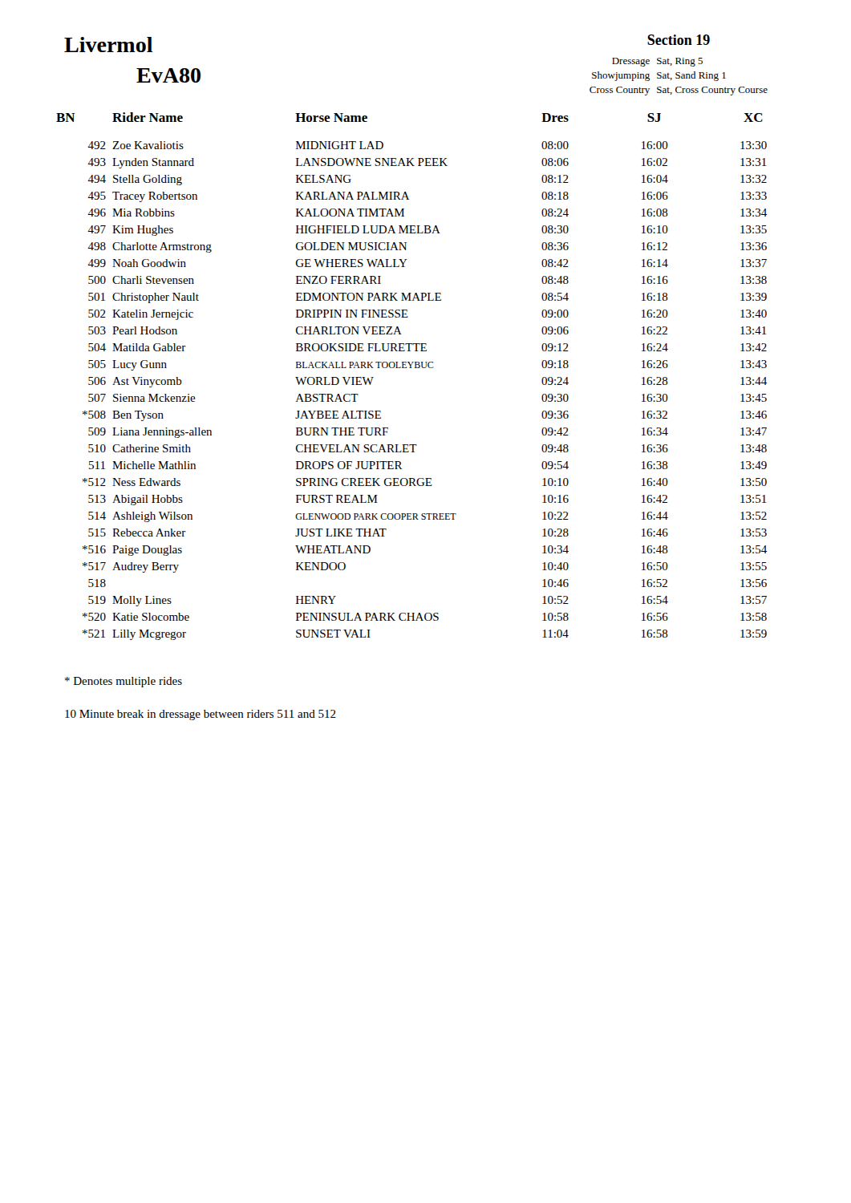Livermol
EvA80
Section 19
| Dressage | Sat, Ring 5 |
| Showjumping | Sat, Sand Ring 1 |
| Cross Country | Sat, Cross Country Course |
| BN | Rider Name | Horse Name | Dres | SJ | XC |
| --- | --- | --- | --- | --- | --- |
| 492 | Zoe Kavaliotis | MIDNIGHT LAD | 08:00 | 16:00 | 13:30 |
| 493 | Lynden Stannard | LANSDOWNE SNEAK PEEK | 08:06 | 16:02 | 13:31 |
| 494 | Stella Golding | KELSANG | 08:12 | 16:04 | 13:32 |
| 495 | Tracey Robertson | KARLANA PALMIRA | 08:18 | 16:06 | 13:33 |
| 496 | Mia Robbins | KALOONA TIMTAM | 08:24 | 16:08 | 13:34 |
| 497 | Kim Hughes | HIGHFIELD LUDA MELBA | 08:30 | 16:10 | 13:35 |
| 498 | Charlotte Armstrong | GOLDEN MUSICIAN | 08:36 | 16:12 | 13:36 |
| 499 | Noah Goodwin | GE WHERES WALLY | 08:42 | 16:14 | 13:37 |
| 500 | Charli Stevensen | ENZO FERRARI | 08:48 | 16:16 | 13:38 |
| 501 | Christopher Nault | EDMONTON PARK MAPLE | 08:54 | 16:18 | 13:39 |
| 502 | Katelin Jernejcic | DRIPPIN IN FINESSE | 09:00 | 16:20 | 13:40 |
| 503 | Pearl Hodson | CHARLTON VEEZA | 09:06 | 16:22 | 13:41 |
| 504 | Matilda Gabler | BROOKSIDE FLURETTE | 09:12 | 16:24 | 13:42 |
| 505 | Lucy Gunn | BLACKALL PARK TOOLEYBUC | 09:18 | 16:26 | 13:43 |
| 506 | Ast Vinycomb | WORLD VIEW | 09:24 | 16:28 | 13:44 |
| 507 | Sienna Mckenzie | ABSTRACT | 09:30 | 16:30 | 13:45 |
| *508 | Ben Tyson | JAYBEE ALTISE | 09:36 | 16:32 | 13:46 |
| 509 | Liana Jennings-allen | BURN THE TURF | 09:42 | 16:34 | 13:47 |
| 510 | Catherine Smith | CHEVELAN SCARLET | 09:48 | 16:36 | 13:48 |
| 511 | Michelle Mathlin | DROPS OF JUPITER | 09:54 | 16:38 | 13:49 |
| *512 | Ness Edwards | SPRING CREEK GEORGE | 10:10 | 16:40 | 13:50 |
| 513 | Abigail Hobbs | FURST REALM | 10:16 | 16:42 | 13:51 |
| 514 | Ashleigh Wilson | GLENWOOD PARK COOPER STREET | 10:22 | 16:44 | 13:52 |
| 515 | Rebecca Anker | JUST LIKE THAT | 10:28 | 16:46 | 13:53 |
| *516 | Paige Douglas | WHEATLAND | 10:34 | 16:48 | 13:54 |
| *517 | Audrey Berry | KENDOO | 10:40 | 16:50 | 13:55 |
| 518 | | | 10:46 | 16:52 | 13:56 |
| 519 | Molly Lines | HENRY | 10:52 | 16:54 | 13:57 |
| *520 | Katie Slocombe | PENINSULA PARK CHAOS | 10:58 | 16:56 | 13:58 |
| *521 | Lilly Mcgregor | SUNSET VALI | 11:04 | 16:58 | 13:59 |
* Denotes multiple rides
10 Minute break in dressage between riders 511 and 512